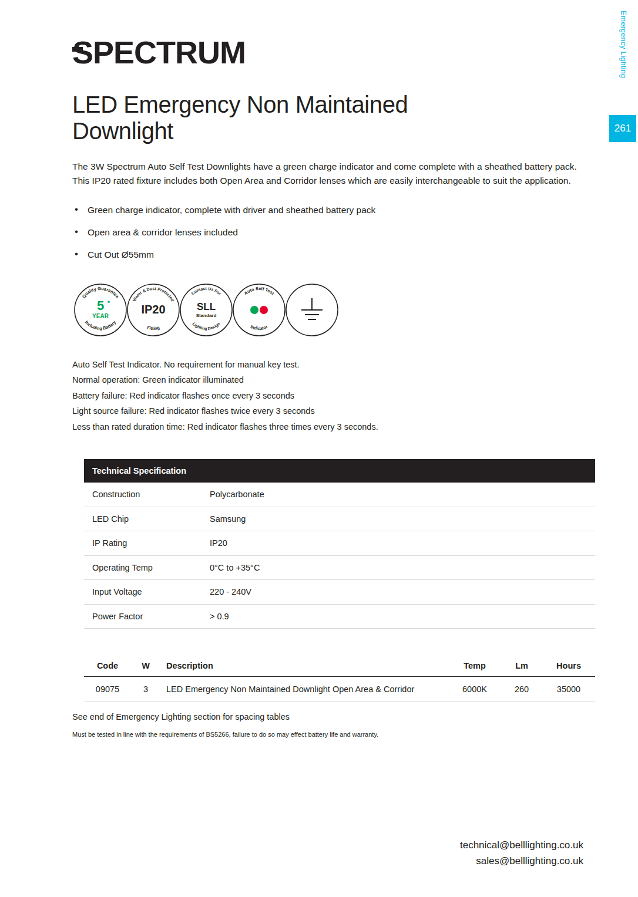Emergency Lighting
261
SPECTRUM
LED Emergency Non Maintained
Downlight
The 3W Spectrum Auto Self Test Downlights have a green charge indicator and come complete with a sheathed battery pack. This IP20 rated fixture includes both Open Area and Corridor lenses which are easily interchangeable to suit the application.
Green charge indicator, complete with driver and sheathed battery pack
Open area & corridor lenses included
Cut Out Ø55mm
Quality Guarantee Including Battery 5 * YEAR
Water & Dust Protected Fitting IP20
Contact Us For Lighting Design SLL Standard
Auto Self Test Indicator
Auto Self Test Indicator. No requirement for manual key test.
Normal operation: Green indicator illuminated
Battery failure: Red indicator flashes once every 3 seconds
Light source failure: Red indicator flashes twice every 3 seconds
Less than rated duration time: Red indicator flashes three times every 3 seconds.
Technical Specification
| Construction | Polycarbonate |
| LED Chip | Samsung |
| IP Rating | IP20 |
| Operating Temp | 0°C to +35°C |
| Input Voltage | 220 - 240V |
| Power Factor | > 0.9 |
| Code | W | Description | Temp | Lm | Hours |
| --- | --- | --- | --- | --- | --- |
| 09075 | 3 | LED Emergency Non Maintained Downlight Open Area & Corridor | 6000K | 260 | 35000 |
See end of Emergency Lighting section for spacing tables
Must be tested in line with the requirements of BS5266, failure to do so may effect battery life and warranty.
technical@belllighting.co.uk
sales@belllighting.co.uk